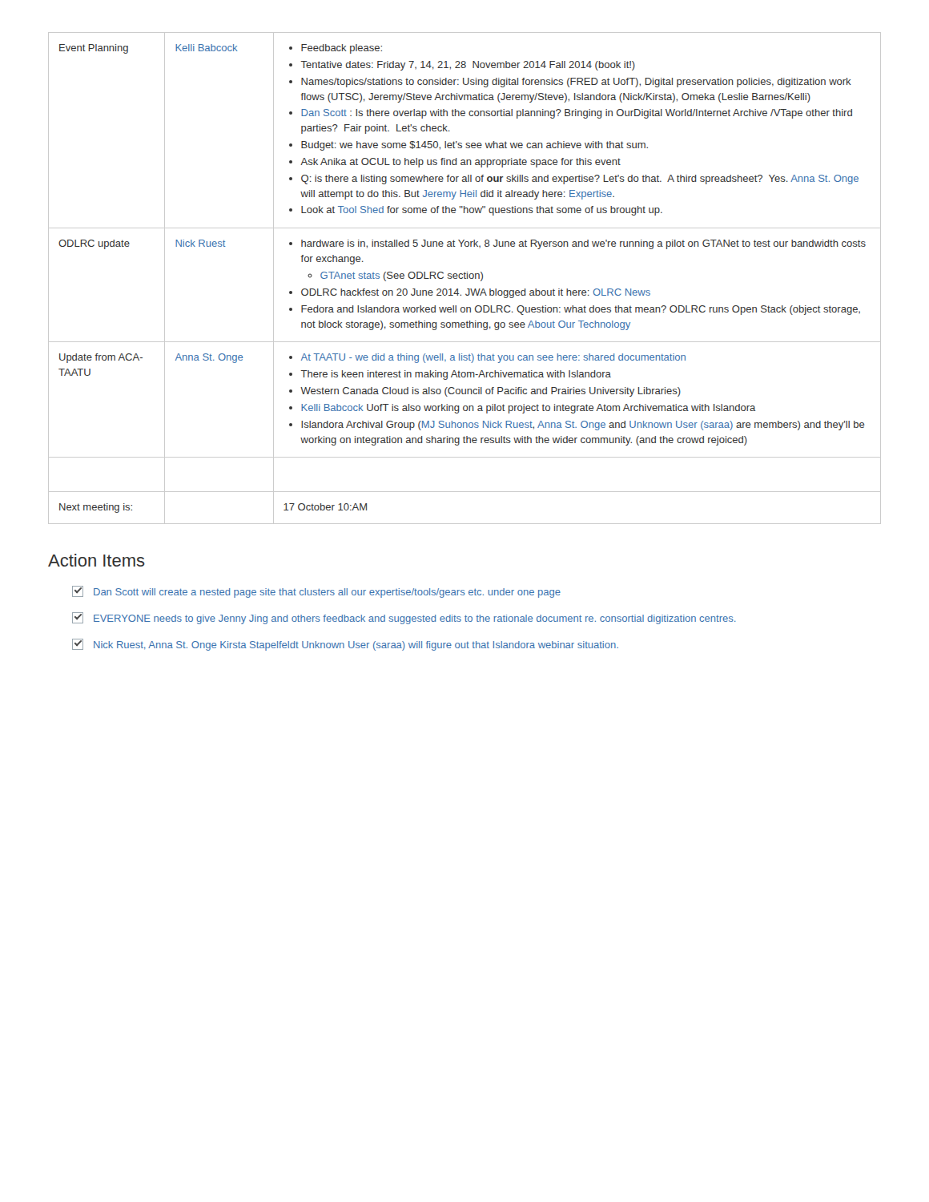| Event Planning | Kelli Babcock | Feedback please: Tentative dates: Friday 7, 14, 21, 28 November 2014 Fall 2014 (book it!) Names/topics/stations to consider: Using digital forensics (FRED at UofT), Digital preservation policies, digitization work flows (UTSC), Jeremy/Steve Archivmatica (Jeremy/Steve), Islandora (Nick/Kirsta), Omeka (Leslie Barnes/Kelli) Dan Scott : Is there overlap with the consortial planning? Bringing in OurDigital World/Internet Archive /VTape other third parties? Fair point. Let's check. Budget: we have some $1450, let's see what we can achieve with that sum. Ask Anika at OCUL to help us find an appropriate space for this event Q: is there a listing somewhere for all of our skills and expertise? Let's do that. A third spreadsheet? Yes. Anna St. Onge will attempt to do this. But Jeremy Heil did it already here: Expertise . Look at Tool Shed for some of the "how" questions that some of us brought up. |
| ODLRC update | Nick Ruest | hardware is in, installed 5 June at York, 8 June at Ryerson and we're running a pilot on GTANet to test our bandwidth costs for exchange. GTAnet stats (See ODLRC section) ODLRC hackfest on 20 June 2014. JWA blogged about it here: OLRC News Fedora and Islandora worked well on ODLRC. Question: what does that mean? ODLRC runs Open Stack (object storage, not block storage), something something, go see About Our Technology |
| Update from ACA-TAATU | Anna St. Onge | At TAATU - we did a thing (well, a list) that you can see here: shared documentation There is keen interest in making Atom-Archivematica with Islandora Western Canada Cloud is also (Council of Pacific and Prairies University Libraries) Kelli Babcock UofT is also working on a pilot project to integrate Atom Archivematica with Islandora Islandora Archival Group ( MJ Suhonos Nick Ruest , Anna St. Onge and Unknown User (saraa) are members) and they'll be working on integration and sharing the results with the wider community. (and the crowd rejoiced) |
| Next meeting is: | | 17 October 10:AM |
Action Items
Dan Scott will create a nested page site that clusters all our expertise/tools/gears etc. under one page
EVERYONE needs to give Jenny Jing and others feedback and suggested edits to the rationale document re. consortial digitization centres.
Nick Ruest, Anna St. Onge Kirsta Stapelfeldt Unknown User (saraa) will figure out that Islandora webinar situation.